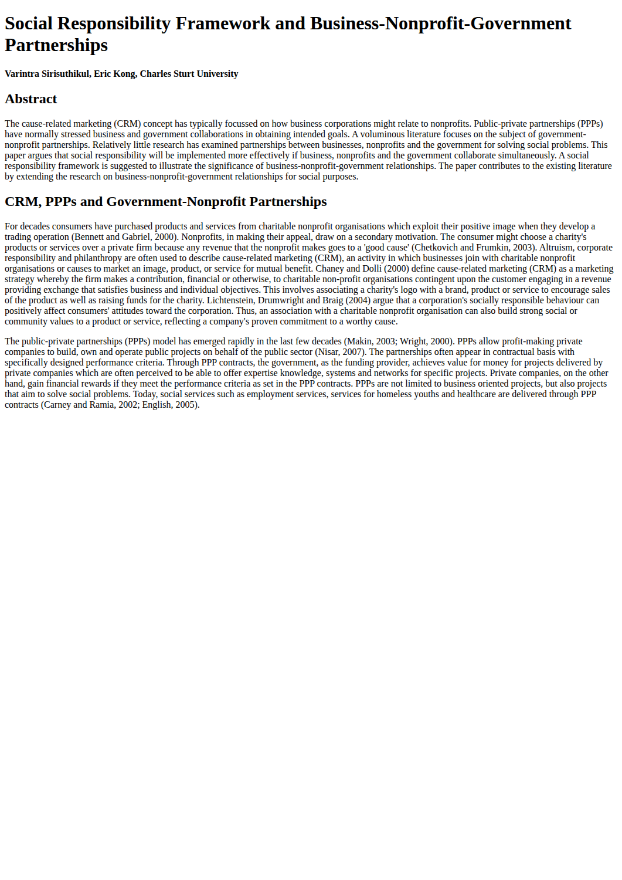Social Responsibility Framework and Business-Nonprofit-Government Partnerships
Varintra Sirisuthikul, Eric Kong, Charles Sturt University
Abstract
The cause-related marketing (CRM) concept has typically focussed on how business corporations might relate to nonprofits. Public-private partnerships (PPPs) have normally stressed business and government collaborations in obtaining intended goals. A voluminous literature focuses on the subject of government-nonprofit partnerships. Relatively little research has examined partnerships between businesses, nonprofits and the government for solving social problems. This paper argues that social responsibility will be implemented more effectively if business, nonprofits and the government collaborate simultaneously. A social responsibility framework is suggested to illustrate the significance of business-nonprofit-government relationships. The paper contributes to the existing literature by extending the research on business-nonprofit-government relationships for social purposes.
CRM, PPPs and Government-Nonprofit Partnerships
For decades consumers have purchased products and services from charitable nonprofit organisations which exploit their positive image when they develop a trading operation (Bennett and Gabriel, 2000). Nonprofits, in making their appeal, draw on a secondary motivation. The consumer might choose a charity's products or services over a private firm because any revenue that the nonprofit makes goes to a 'good cause' (Chetkovich and Frumkin, 2003). Altruism, corporate responsibility and philanthropy are often used to describe cause-related marketing (CRM), an activity in which businesses join with charitable nonprofit organisations or causes to market an image, product, or service for mutual benefit. Chaney and Dolli (2000) define cause-related marketing (CRM) as a marketing strategy whereby the firm makes a contribution, financial or otherwise, to charitable non-profit organisations contingent upon the customer engaging in a revenue providing exchange that satisfies business and individual objectives. This involves associating a charity's logo with a brand, product or service to encourage sales of the product as well as raising funds for the charity. Lichtenstein, Drumwright and Braig (2004) argue that a corporation's socially responsible behaviour can positively affect consumers' attitudes toward the corporation. Thus, an association with a charitable nonprofit organisation can also build strong social or community values to a product or service, reflecting a company's proven commitment to a worthy cause.
The public-private partnerships (PPPs) model has emerged rapidly in the last few decades (Makin, 2003; Wright, 2000). PPPs allow profit-making private companies to build, own and operate public projects on behalf of the public sector (Nisar, 2007). The partnerships often appear in contractual basis with specifically designed performance criteria. Through PPP contracts, the government, as the funding provider, achieves value for money for projects delivered by private companies which are often perceived to be able to offer expertise knowledge, systems and networks for specific projects. Private companies, on the other hand, gain financial rewards if they meet the performance criteria as set in the PPP contracts. PPPs are not limited to business oriented projects, but also projects that aim to solve social problems. Today, social services such as employment services, services for homeless youths and healthcare are delivered through PPP contracts (Carney and Ramia, 2002; English, 2005).